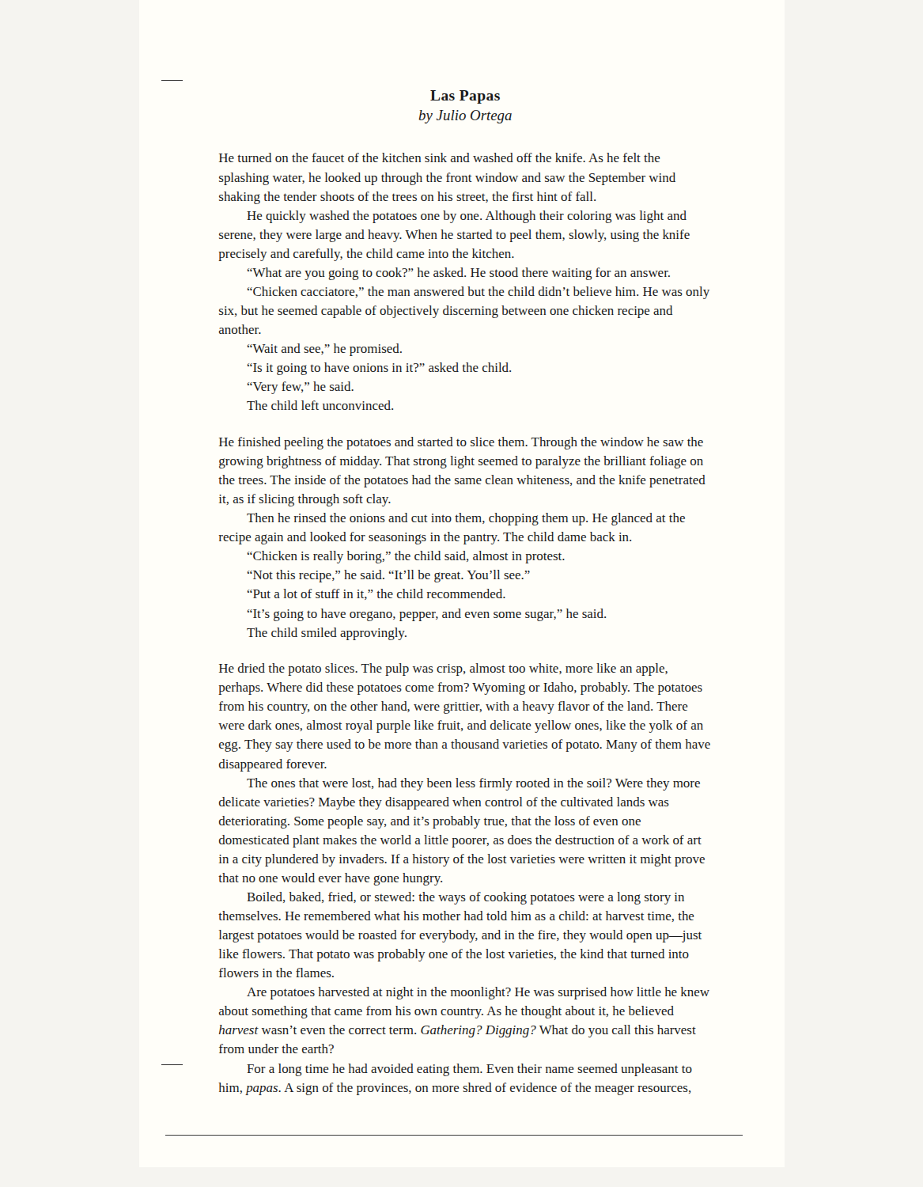Las Papas
by Julio Ortega
He turned on the faucet of the kitchen sink and washed off the knife. As he felt the splashing water, he looked up through the front window and saw the September wind shaking the tender shoots of the trees on his street, the first hint of fall.
He quickly washed the potatoes one by one. Although their coloring was light and serene, they were large and heavy. When he started to peel them, slowly, using the knife precisely and carefully, the child came into the kitchen.
“What are you going to cook?” he asked. He stood there waiting for an answer.
“Chicken cacciatore,” the man answered but the child didn’t believe him. He was only six, but he seemed capable of objectively discerning between one chicken recipe and another.
“Wait and see,” he promised.
“Is it going to have onions in it?” asked the child.
“Very few,” he said.
The child left unconvinced.
He finished peeling the potatoes and started to slice them. Through the window he saw the growing brightness of midday. That strong light seemed to paralyze the brilliant foliage on the trees. The inside of the potatoes had the same clean whiteness, and the knife penetrated it, as if slicing through soft clay.
Then he rinsed the onions and cut into them, chopping them up. He glanced at the recipe again and looked for seasonings in the pantry. The child dame back in.
“Chicken is really boring,” the child said, almost in protest.
“Not this recipe,” he said. “It’ll be great. You’ll see.”
“Put a lot of stuff in it,” the child recommended.
“It’s going to have oregano, pepper, and even some sugar,” he said.
The child smiled approvingly.
He dried the potato slices. The pulp was crisp, almost too white, more like an apple, perhaps. Where did these potatoes come from? Wyoming or Idaho, probably. The potatoes from his country, on the other hand, were grittier, with a heavy flavor of the land. There were dark ones, almost royal purple like fruit, and delicate yellow ones, like the yolk of an egg. They say there used to be more than a thousand varieties of potato. Many of them have disappeared forever.
The ones that were lost, had they been less firmly rooted in the soil? Were they more delicate varieties? Maybe they disappeared when control of the cultivated lands was deteriorating. Some people say, and it’s probably true, that the loss of even one domesticated plant makes the world a little poorer, as does the destruction of a work of art in a city plundered by invaders. If a history of the lost varieties were written it might prove that no one would ever have gone hungry.
Boiled, baked, fried, or stewed: the ways of cooking potatoes were a long story in themselves. He remembered what his mother had told him as a child: at harvest time, the largest potatoes would be roasted for everybody, and in the fire, they would open up—just like flowers. That potato was probably one of the lost varieties, the kind that turned into flowers in the flames.
Are potatoes harvested at night in the moonlight? He was surprised how little he knew about something that came from his own country. As he thought about it, he believed harvest wasn’t even the correct term. Gathering? Digging? What do you call this harvest from under the earth?
For a long time he had avoided eating them. Even their name seemed unpleasant to him, papas. A sign of the provinces, on more shred of evidence of the meager resources,